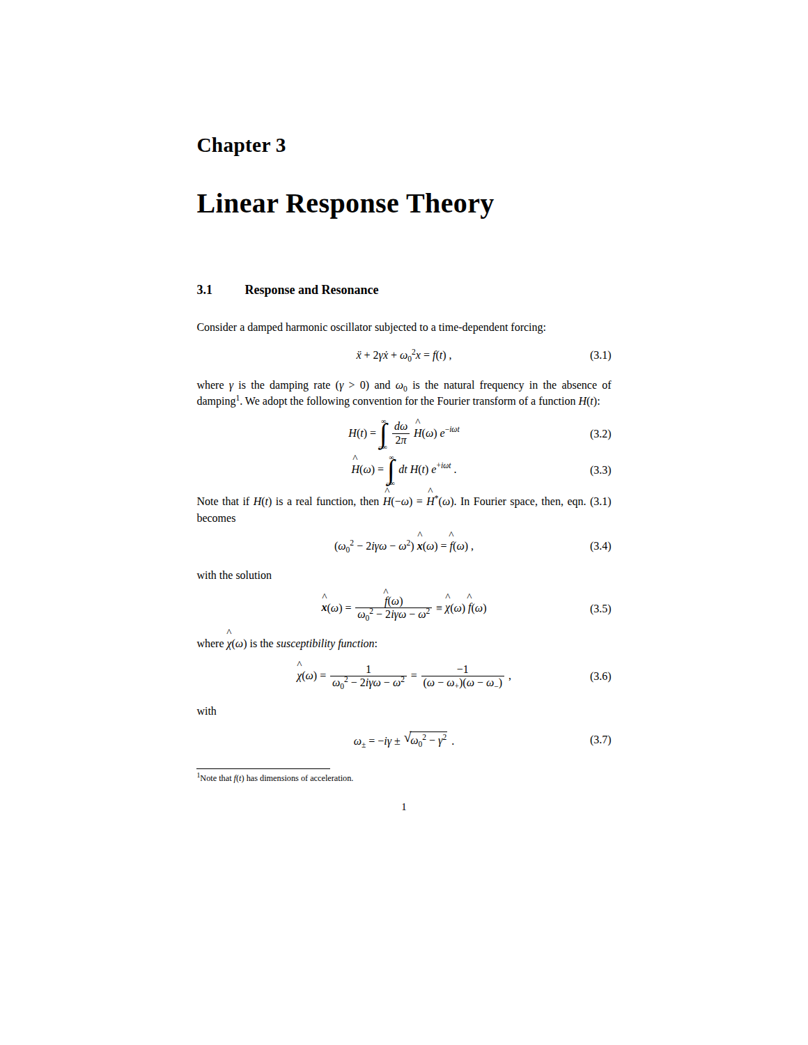Chapter 3
Linear Response Theory
3.1 Response and Resonance
Consider a damped harmonic oscillator subjected to a time-dependent forcing:
ẍ + 2γẋ + ω02x = f(t) ,
(3.1)
where γ is the damping rate (γ > 0) and ω0 is the natural frequency in the absence of damping1. We adopt the following convention for the Fourier transform of a function H(t):
H(t) = ∞∫−∞ dω 2π H(ω) e−iωt
(3.2)
H(ω) = ∞∫−∞ dt H(t) e+iωt .
(3.3)
Note that if H(t) is a real function, then H(−ω) = H*(ω). In Fourier space, then, eqn. (3.1) becomes
(ω02 − 2iγω − ω2) x(ω) = f(ω) ,
(3.4)
with the solution
x(ω) = f(ω) ω02 − 2iγω − ω2 ≡ χ(ω) f(ω)
(3.5)
where χ(ω) is the susceptibility function:
χ(ω) = 1 ω02 − 2iγω − ω2 = −1 (ω − ω+)(ω − ω−) ,
(3.6)
with
ω± = −iγ ± ω02 − γ2 .
(3.7)
1Note that f(t) has dimensions of acceleration.
1